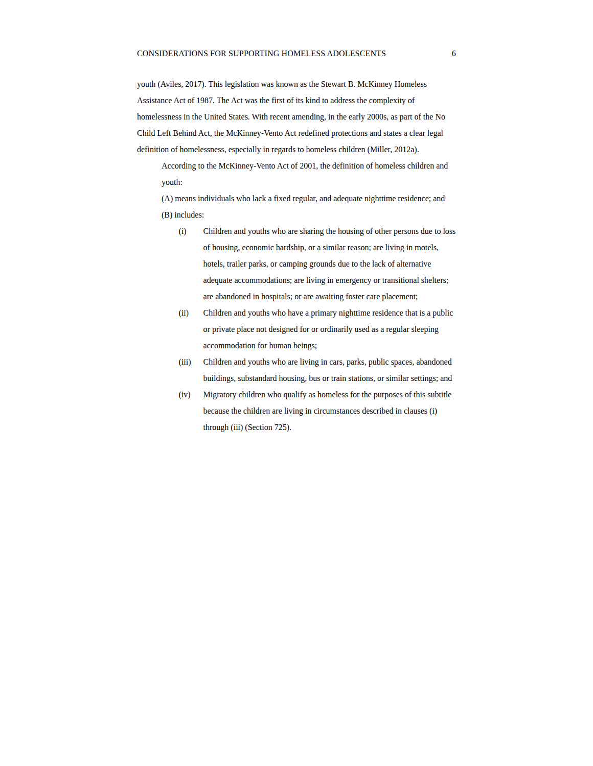Considerations for Supporting Homeless Adolescents 6
youth (Aviles, 2017). This legislation was known as the Stewart B. McKinney Homeless Assistance Act of 1987. The Act was the first of its kind to address the complexity of homelessness in the United States. With recent amending, in the early 2000s, as part of the No Child Left Behind Act, the McKinney-Vento Act redefined protections and states a clear legal definition of homelessness, especially in regards to homeless children (Miller, 2012a).
According to the McKinney-Vento Act of 2001, the definition of homeless children and youth:
(A) means individuals who lack a fixed regular, and adequate nighttime residence; and
(B) includes:
(i) Children and youths who are sharing the housing of other persons due to loss of housing, economic hardship, or a similar reason; are living in motels, hotels, trailer parks, or camping grounds due to the lack of alternative adequate accommodations; are living in emergency or transitional shelters; are abandoned in hospitals; or are awaiting foster care placement;
(ii) Children and youths who have a primary nighttime residence that is a public or private place not designed for or ordinarily used as a regular sleeping accommodation for human beings;
(iii) Children and youths who are living in cars, parks, public spaces, abandoned buildings, substandard housing, bus or train stations, or similar settings; and
(iv) Migratory children who qualify as homeless for the purposes of this subtitle because the children are living in circumstances described in clauses (i) through (iii) (Section 725).